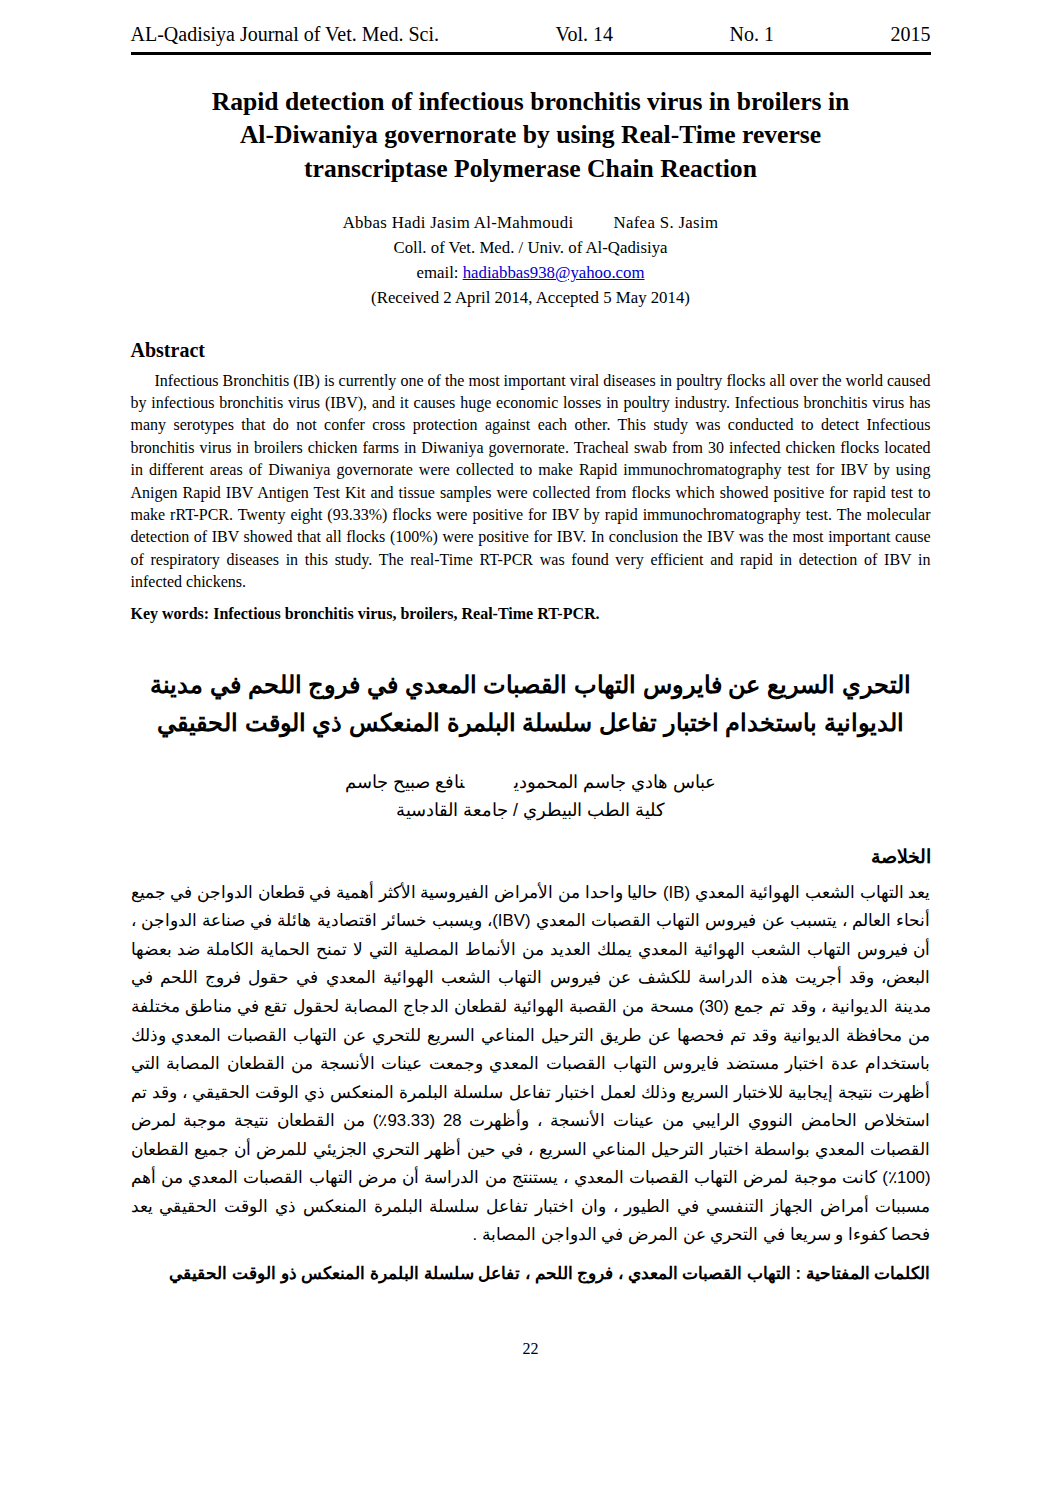AL-Qadisiya Journal of Vet. Med. Sci. Vol. 14 No. 1 2015
Rapid detection of infectious bronchitis virus in broilers in
Al-Diwaniya governorate by using Real-Time reverse
transcriptase Polymerase Chain Reaction
Abbas Hadi Jasim Al-Mahmoudi Nafea S. Jasim
Coll. of Vet. Med. / Univ. of Al-Qadisiya
email: hadiabbas938@yahoo.com
(Received 2 April 2014, Accepted 5 May 2014)
Abstract
Infectious Bronchitis (IB) is currently one of the most important viral diseases in poultry flocks all over the world caused by infectious bronchitis virus (IBV), and it causes huge economic losses in poultry industry. Infectious bronchitis virus has many serotypes that do not confer cross protection against each other. This study was conducted to detect Infectious bronchitis virus in broilers chicken farms in Diwaniya governorate. Tracheal swab from 30 infected chicken flocks located in different areas of Diwaniya governorate were collected to make Rapid immunochromatography test for IBV by using Anigen Rapid IBV Antigen Test Kit and tissue samples were collected from flocks which showed positive for rapid test to make rRT-PCR. Twenty eight (93.33%) flocks were positive for IBV by rapid immunochromatography test. The molecular detection of IBV showed that all flocks (100%) were positive for IBV. In conclusion the IBV was the most important cause of respiratory diseases in this study. The real-Time RT-PCR was found very efficient and rapid in detection of IBV in infected chickens.
Key words: Infectious bronchitis virus, broilers, Real-Time RT-PCR.
التحري السريع عن فايروس التهاب القصبات المعدي في فروج اللحم في مدينة الديوانية باستخدام اختبار تفاعل سلسلة البلمرة المنعكس ذي الوقت الحقيقي
عباس هادي جاسم المحمودي نافع صبيح جاسم
كلية الطب البيطري / جامعة القادسية
الخلاصة
يعد التهاب الشعب الهوائية المعدي (IB) حاليا واحدا من الأمراض الفيروسية الأكثر أهمية في قطعان الدواجن في جميع أنحاء العالم ، يتسبب عن فيروس التهاب القصبات المعدي (IBV)، ويسبب خسائر اقتصادية هائلة في صناعة الدواجن ، أن فيروس التهاب الشعب الهوائية المعدي يملك العديد من الأنماط المصلية التي لا تمنح الحماية الكاملة ضد بعضها البعض، وقد أجريت هذه الدراسة للكشف عن فيروس التهاب الشعب الهوائية المعدي في حقول فروج اللحم في مدينة الديوانية ، وقد تم جمع (30) مسحة من القصبة الهوائية لقطعان الدجاج المصابة لحقول تقع في مناطق مختلفة من محافظة الديوانية وقد تم فحصها عن طريق الترحيل المناعي السريع للتحري عن التهاب القصبات المعدي وذلك باستخدام عدة اختبار مستضد فايروس التهاب القصبات المعدي وجمعت عينات الأنسجة من القطعان المصابة التي أظهرت نتيجة إيجابية للاختبار السريع وذلك لعمل اختبار تفاعل سلسلة البلمرة المنعكس ذي الوقت الحقيقي ، وقد تم استخلاص الحامض النووي الرايبي من عينات الأنسجة ، وأظهرت 28 (93.33٪) من القطعان نتيجة موجبة لمرض القصبات المعدي بواسطة اختبار الترحيل المناعي السريع ، في حين أظهر التحري الجزيئي للمرض أن جميع القطعان (100٪) كانت موجبة لمرض التهاب القصبات المعدي ، يستنتج من الدراسة أن مرض التهاب القصبات المعدي من أهم مسببات أمراض الجهاز التنفسي في الطيور ، وان اختبار تفاعل سلسلة البلمرة المنعكس ذي الوقت الحقيقي يعد فحصا كفوءا و سريعا في التحري عن المرض في الدواجن المصابة .
الكلمات المفتاحية : التهاب القصبات المعدي ، فروج اللحم ، تفاعل سلسلة البلمرة المنعكس ذو الوقت الحقيقي
22